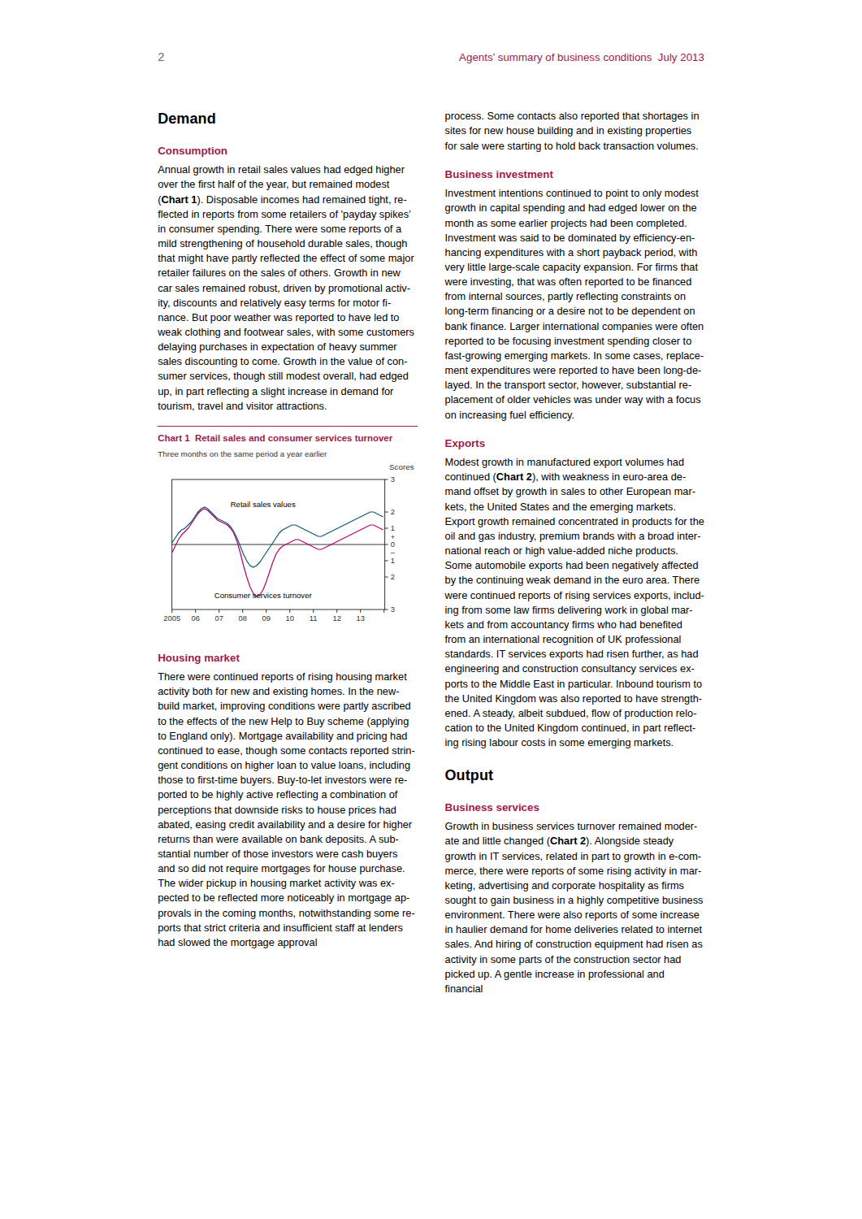2
Agents’ summary of business conditions July 2013
Demand
Consumption
Annual growth in retail sales values had edged higher over the first half of the year, but remained modest (Chart 1). Disposable incomes had remained tight, reflected in reports from some retailers of 'payday spikes’ in consumer spending. There were some reports of a mild strengthening of household durable sales, though that might have partly reflected the effect of some major retailer failures on the sales of others. Growth in new car sales remained robust, driven by promotional activity, discounts and relatively easy terms for motor finance. But poor weather was reported to have led to weak clothing and footwear sales, with some customers delaying purchases in expectation of heavy summer sales discounting to come. Growth in the value of consumer services, though still modest overall, had edged up, in part reflecting a slight increase in demand for tourism, travel and visitor attractions.
Chart 1 Retail sales and consumer services turnover
Three months on the same period a year earlier
Scores
3 2 1 + 0 – 1 2 3 2005 06 07 08 09 10 11 12 13 Retail sales values Consumer services turnover
Housing market
There were continued reports of rising housing market activity both for new and existing homes. In the new-build market, improving conditions were partly ascribed to the effects of the new Help to Buy scheme (applying to England only). Mortgage availability and pricing had continued to ease, though some contacts reported stringent conditions on higher loan to value loans, including those to first-time buyers. Buy-to-let investors were reported to be highly active reflecting a combination of perceptions that downside risks to house prices had abated, easing credit availability and a desire for higher returns than were available on bank deposits. A substantial number of those investors were cash buyers and so did not require mortgages for house purchase. The wider pickup in housing market activity was expected to be reflected more noticeably in mortgage approvals in the coming months, notwithstanding some reports that strict criteria and insufficient staff at lenders had slowed the mortgage approval
process. Some contacts also reported that shortages in sites for new house building and in existing properties for sale were starting to hold back transaction volumes.
Business investment
Investment intentions continued to point to only modest growth in capital spending and had edged lower on the month as some earlier projects had been completed. Investment was said to be dominated by efficiency-enhancing expenditures with a short payback period, with very little large-scale capacity expansion. For firms that were investing, that was often reported to be financed from internal sources, partly reflecting constraints on long-term financing or a desire not to be dependent on bank finance. Larger international companies were often reported to be focusing investment spending closer to fast-growing emerging markets. In some cases, replacement expenditures were reported to have been long-delayed. In the transport sector, however, substantial replacement of older vehicles was under way with a focus on increasing fuel efficiency.
Exports
Modest growth in manufactured export volumes had continued (Chart 2), with weakness in euro-area demand offset by growth in sales to other European markets, the United States and the emerging markets. Export growth remained concentrated in products for the oil and gas industry, premium brands with a broad international reach or high value-added niche products. Some automobile exports had been negatively affected by the continuing weak demand in the euro area. There were continued reports of rising services exports, including from some law firms delivering work in global markets and from accountancy firms who had benefited from an international recognition of UK professional standards. IT services exports had risen further, as had engineering and construction consultancy services exports to the Middle East in particular. Inbound tourism to the United Kingdom was also reported to have strengthened. A steady, albeit subdued, flow of production relocation to the United Kingdom continued, in part reflecting rising labour costs in some emerging markets.
Output
Business services
Growth in business services turnover remained moderate and little changed (Chart 2). Alongside steady growth in IT services, related in part to growth in e-commerce, there were reports of some rising activity in marketing, advertising and corporate hospitality as firms sought to gain business in a highly competitive business environment. There were also reports of some increase in haulier demand for home deliveries related to internet sales. And hiring of construction equipment had risen as activity in some parts of the construction sector had picked up. A gentle increase in professional and financial